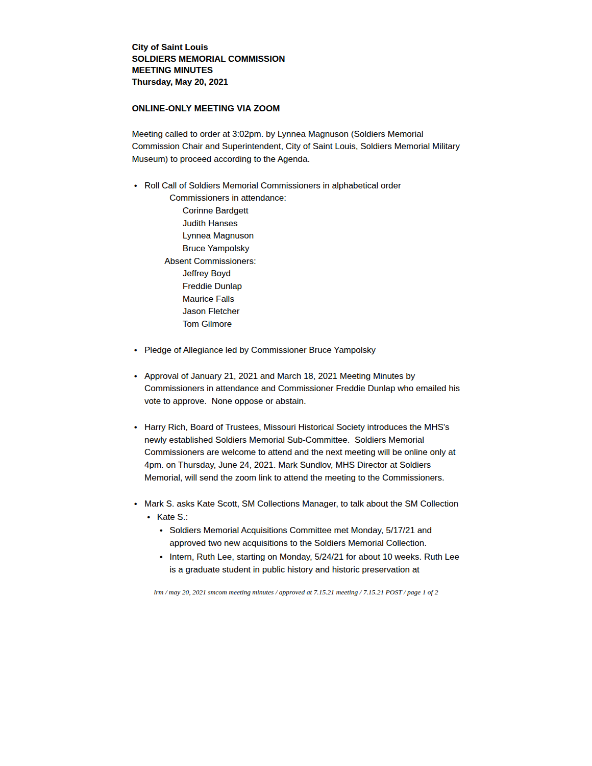City of Saint Louis SOLDIERS MEMORIAL COMMISSION MEETING MINUTES Thursday, May 20, 2021
ONLINE-ONLY MEETING VIA ZOOM
Meeting called to order at 3:02pm. by Lynnea Magnuson (Soldiers Memorial Commission Chair and Superintendent, City of Saint Louis, Soldiers Memorial Military Museum) to proceed according to the Agenda.
Roll Call of Soldiers Memorial Commissioners in alphabetical order
Commissioners in attendance:
Corinne Bardgett
Judith Hanses
Lynnea Magnuson
Bruce Yampolsky
Absent Commissioners:
Jeffrey Boyd
Freddie Dunlap
Maurice Falls
Jason Fletcher
Tom Gilmore
Pledge of Allegiance led by Commissioner Bruce Yampolsky
Approval of January 21, 2021 and March 18, 2021 Meeting Minutes by Commissioners in attendance and Commissioner Freddie Dunlap who emailed his vote to approve. None oppose or abstain.
Harry Rich, Board of Trustees, Missouri Historical Society introduces the MHS's newly established Soldiers Memorial Sub-Committee. Soldiers Memorial Commissioners are welcome to attend and the next meeting will be online only at 4pm. on Thursday, June 24, 2021. Mark Sundlov, MHS Director at Soldiers Memorial, will send the zoom link to attend the meeting to the Commissioners.
Mark S. asks Kate Scott, SM Collections Manager, to talk about the SM Collection
Kate S.:
Soldiers Memorial Acquisitions Committee met Monday, 5/17/21 and approved two new acquisitions to the Soldiers Memorial Collection.
Intern, Ruth Lee, starting on Monday, 5/24/21 for about 10 weeks. Ruth Lee is a graduate student in public history and historic preservation at
lrm / may 20, 2021 smcom meeting minutes / approved at 7.15.21 meeting / 7.15.21 POST / page 1 of 2